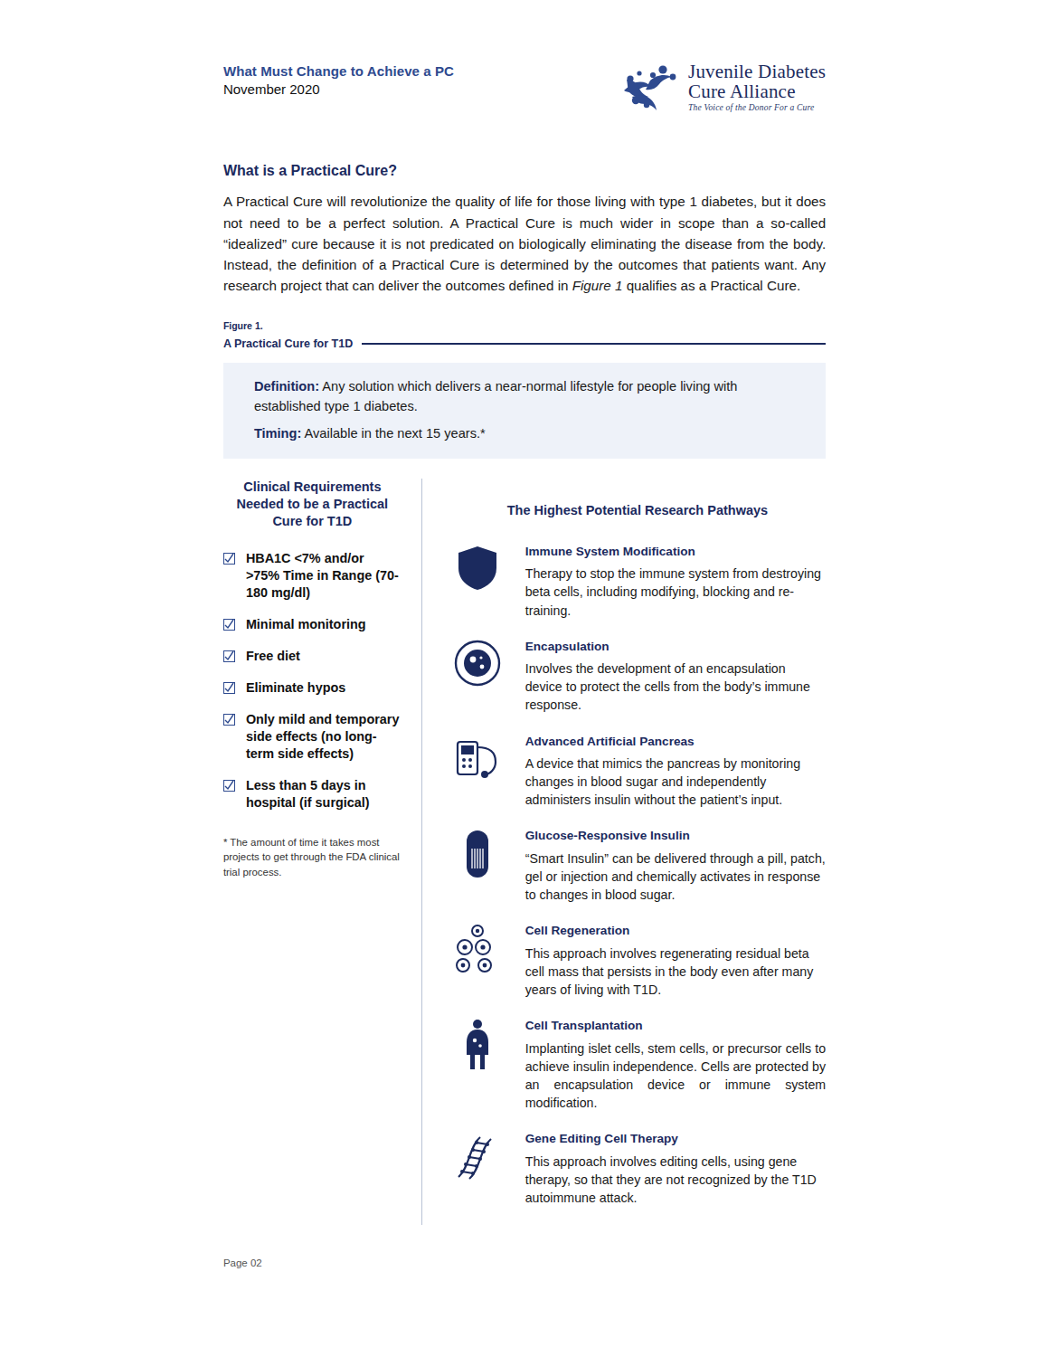What Must Change to Achieve a PC
November 2020
Juvenile Diabetes Cure Alliance The Voice of the Donor For a Cure
What is a Practical Cure?
A Practical Cure will revolutionize the quality of life for those living with type 1 diabetes, but it does not need to be a perfect solution. A Practical Cure is much wider in scope than a so-called “idealized” cure because it is not predicated on biologically eliminating the disease from the body. Instead, the definition of a Practical Cure is determined by the outcomes that patients want. Any research project that can deliver the outcomes defined in Figure 1 qualifies as a Practical Cure.
Figure 1.
A Practical Cure for T1D
Definition: Any solution which delivers a near-normal lifestyle for people living with established type 1 diabetes.
Timing: Available in the next 15 years.*
Clinical Requirements
Needed to be a Practical
Cure for T1D
HBA1C <7% and/or >75% Time in Range (70-180 mg/dl)
Minimal monitoring
Free diet
Eliminate hypos
Only mild and temporary side effects (no long-term side effects)
Less than 5 days in hospital (if surgical)
* The amount of time it takes most projects to get through the FDA clinical trial process.
The Highest Potential Research Pathways
Immune System Modification
Therapy to stop the immune system from destroying beta cells, including modifying, blocking and re-training.
Encapsulation
Involves the development of an encapsulation device to protect the cells from the body’s immune response.
Advanced Artificial Pancreas
A device that mimics the pancreas by monitoring changes in blood sugar and independently administers insulin without the patient’s input.
Glucose-Responsive Insulin
“Smart Insulin” can be delivered through a pill, patch, gel or injection and chemically activates in response to changes in blood sugar.
Cell Regeneration
This approach involves regenerating residual beta cell mass that persists in the body even after many years of living with T1D.
Cell Transplantation
Implanting islet cells, stem cells, or precursor cells to achieve insulin independence. Cells are protected by an encapsulation device or immune system modification.
Gene Editing Cell Therapy
This approach involves editing cells, using gene therapy, so that they are not recognized by the T1D autoimmune attack.
Page 02